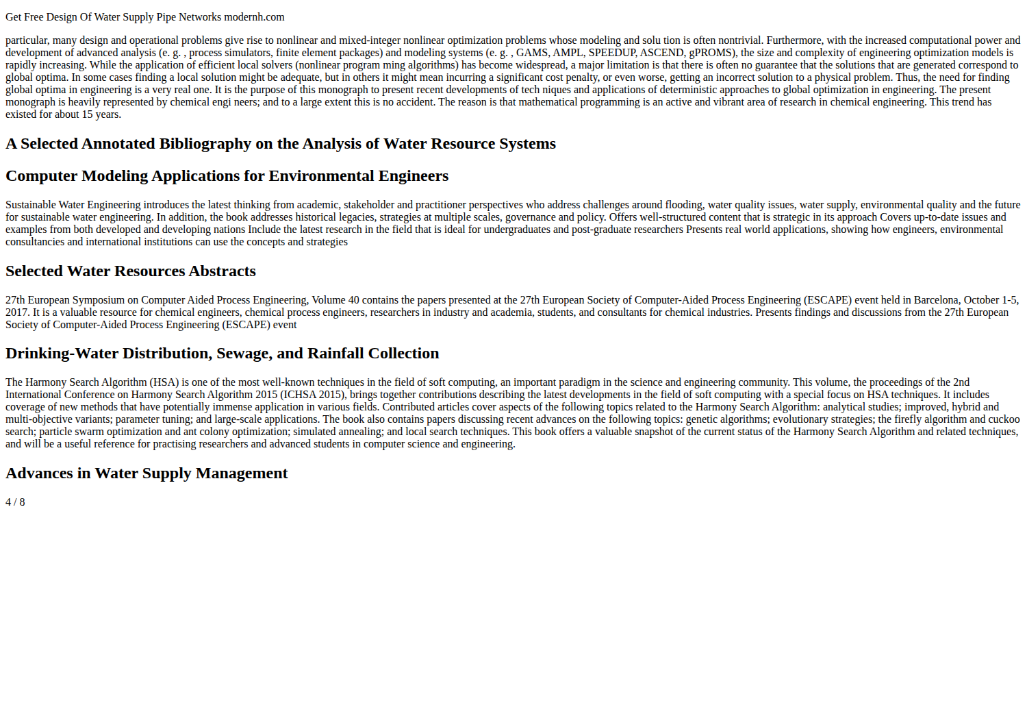Get Free Design Of Water Supply Pipe Networks modernh.com
particular, many design and operational problems give rise to nonlinear and mixed-integer nonlinear optimization problems whose modeling and solu tion is often nontrivial. Furthermore, with the increased computational power and development of advanced analysis (e. g. , process simulators, finite element packages) and modeling systems (e. g. , GAMS, AMPL, SPEEDUP, ASCEND, gPROMS), the size and complexity of engineering optimization models is rapidly increasing. While the application of efficient local solvers (nonlinear program ming algorithms) has become widespread, a major limitation is that there is often no guarantee that the solutions that are generated correspond to global optima. In some cases finding a local solution might be adequate, but in others it might mean incurring a significant cost penalty, or even worse, getting an incorrect solution to a physical problem. Thus, the need for finding global optima in engineering is a very real one. It is the purpose of this monograph to present recent developments of tech niques and applications of deterministic approaches to global optimization in engineering. The present monograph is heavily represented by chemical engi neers; and to a large extent this is no accident. The reason is that mathematical programming is an active and vibrant area of research in chemical engineering. This trend has existed for about 15 years.
A Selected Annotated Bibliography on the Analysis of Water Resource Systems
Computer Modeling Applications for Environmental Engineers
Sustainable Water Engineering introduces the latest thinking from academic, stakeholder and practitioner perspectives who address challenges around flooding, water quality issues, water supply, environmental quality and the future for sustainable water engineering. In addition, the book addresses historical legacies, strategies at multiple scales, governance and policy. Offers well-structured content that is strategic in its approach Covers up-to-date issues and examples from both developed and developing nations Include the latest research in the field that is ideal for undergraduates and post-graduate researchers Presents real world applications, showing how engineers, environmental consultancies and international institutions can use the concepts and strategies
Selected Water Resources Abstracts
27th European Symposium on Computer Aided Process Engineering, Volume 40 contains the papers presented at the 27th European Society of Computer-Aided Process Engineering (ESCAPE) event held in Barcelona, October 1-5, 2017. It is a valuable resource for chemical engineers, chemical process engineers, researchers in industry and academia, students, and consultants for chemical industries. Presents findings and discussions from the 27th European Society of Computer-Aided Process Engineering (ESCAPE) event
Drinking-Water Distribution, Sewage, and Rainfall Collection
The Harmony Search Algorithm (HSA) is one of the most well-known techniques in the field of soft computing, an important paradigm in the science and engineering community. This volume, the proceedings of the 2nd International Conference on Harmony Search Algorithm 2015 (ICHSA 2015), brings together contributions describing the latest developments in the field of soft computing with a special focus on HSA techniques. It includes coverage of new methods that have potentially immense application in various fields. Contributed articles cover aspects of the following topics related to the Harmony Search Algorithm: analytical studies; improved, hybrid and multi-objective variants; parameter tuning; and large-scale applications. The book also contains papers discussing recent advances on the following topics: genetic algorithms; evolutionary strategies; the firefly algorithm and cuckoo search; particle swarm optimization and ant colony optimization; simulated annealing; and local search techniques. This book offers a valuable snapshot of the current status of the Harmony Search Algorithm and related techniques, and will be a useful reference for practising researchers and advanced students in computer science and engineering.
Advances in Water Supply Management
4 / 8